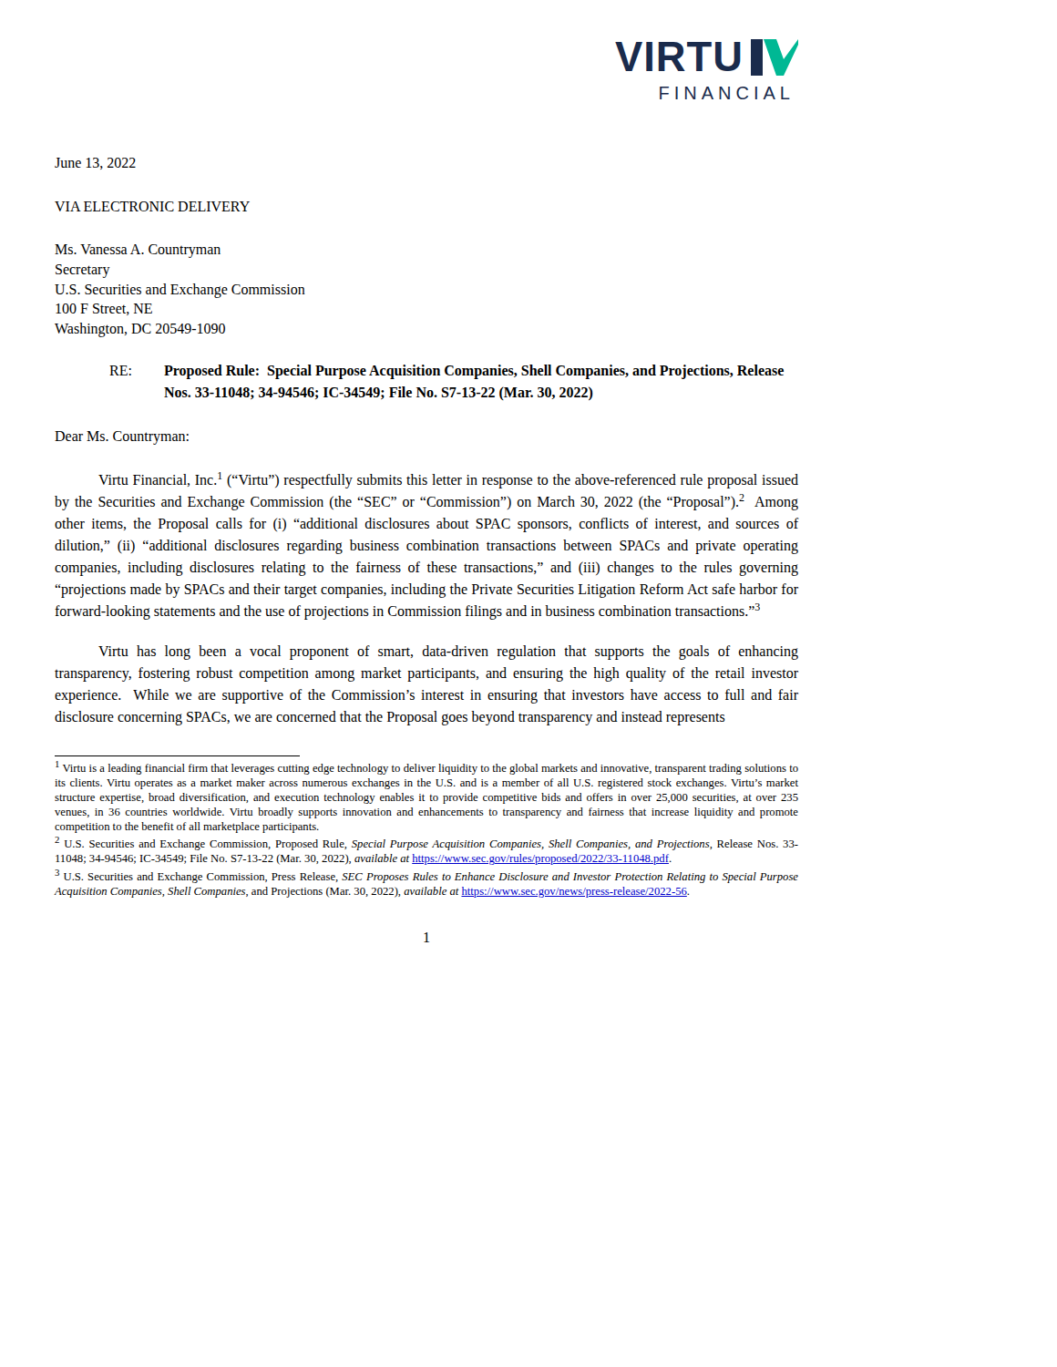VIRTU
FINANCIAL
June 13, 2022
VIA ELECTRONIC DELIVERY
Ms. Vanessa A. Countryman
Secretary
U.S. Securities and Exchange Commission
100 F Street, NE
Washington, DC 20549-1090
RE:
Proposed Rule: Special Purpose Acquisition Companies, Shell Companies, and Projections, Release Nos. 33-11048; 34-94546; IC-34549; File No. S7-13-22 (Mar. 30, 2022)
Dear Ms. Countryman:
Virtu Financial, Inc.1 (“Virtu”) respectfully submits this letter in response to the above-referenced rule proposal issued by the Securities and Exchange Commission (the “SEC” or “Commission”) on March 30, 2022 (the “Proposal”).2 Among other items, the Proposal calls for (i) “additional disclosures about SPAC sponsors, conflicts of interest, and sources of dilution,” (ii) “additional disclosures regarding business combination transactions between SPACs and private operating companies, including disclosures relating to the fairness of these transactions,” and (iii) changes to the rules governing “projections made by SPACs and their target companies, including the Private Securities Litigation Reform Act safe harbor for forward-looking statements and the use of projections in Commission filings and in business combination transactions.”3
Virtu has long been a vocal proponent of smart, data-driven regulation that supports the goals of enhancing transparency, fostering robust competition among market participants, and ensuring the high quality of the retail investor experience. While we are supportive of the Commission’s interest in ensuring that investors have access to full and fair disclosure concerning SPACs, we are concerned that the Proposal goes beyond transparency and instead represents
1 Virtu is a leading financial firm that leverages cutting edge technology to deliver liquidity to the global markets and innovative, transparent trading solutions to its clients. Virtu operates as a market maker across numerous exchanges in the U.S. and is a member of all U.S. registered stock exchanges. Virtu’s market structure expertise, broad diversification, and execution technology enables it to provide competitive bids and offers in over 25,000 securities, at over 235 venues, in 36 countries worldwide. Virtu broadly supports innovation and enhancements to transparency and fairness that increase liquidity and promote competition to the benefit of all marketplace participants.
2 U.S. Securities and Exchange Commission, Proposed Rule, Special Purpose Acquisition Companies, Shell Companies, and Projections, Release Nos. 33-11048; 34-94546; IC-34549; File No. S7-13-22 (Mar. 30, 2022), available at https://www.sec.gov/rules/proposed/2022/33-11048.pdf.
3 U.S. Securities and Exchange Commission, Press Release, SEC Proposes Rules to Enhance Disclosure and Investor Protection Relating to Special Purpose Acquisition Companies, Shell Companies, and Projections (Mar. 30, 2022), available at https://www.sec.gov/news/press-release/2022-56.
1